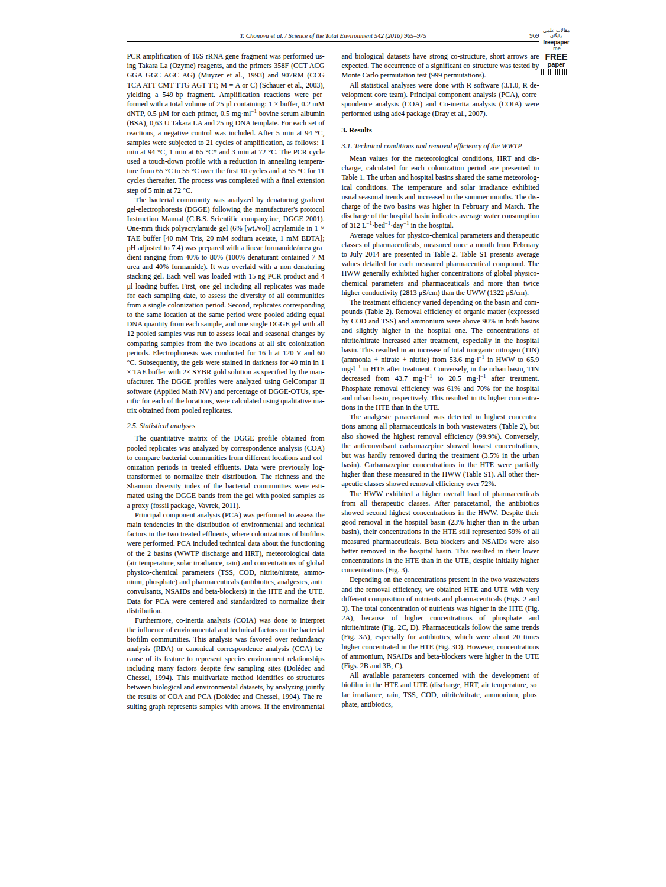T. Chonova et al. / Science of the Total Environment 542 (2016) 965–975
969
مقالات علمی رایگان
freepaper
.me
FREE
paper
PCR amplification of 16S rRNA gene fragment was performed using Takara La (Ozyme) reagents, and the primers 358F (CCT ACG GGA GGC AGC AG) (Muyzer et al., 1993) and 907RM (CCG TCA ATT CMT TTG AGT TT; M = A or C) (Schauer et al., 2003), yielding a 549-bp fragment. Amplification reactions were performed with a total volume of 25 μl containing: 1 × buffer, 0.2 mM dNTP, 0.5 μM for each primer, 0.5 mg·ml−1 bovine serum albumin (BSA), 0,63 U Takara LA and 25 ng DNA template. For each set of reactions, a negative control was included. After 5 min at 94 °C, samples were subjected to 21 cycles of amplification, as follows: 1 min at 94 °C, 1 min at 65 °C* and 3 min at 72 °C. The PCR cycle used a touch-down profile with a reduction in annealing temperature from 65 °C to 55 °C over the first 10 cycles and at 55 °C for 11 cycles thereafter. The process was completed with a final extension step of 5 min at 72 °C.
The bacterial community was analyzed by denaturing gradient gel-electrophoresis (DGGE) following the manufacturer's protocol Instruction Manual (C.B.S.-Scientific company.inc, DGGE-2001). One-mm thick polyacrylamide gel (6% [wt./vol] acrylamide in 1 × TAE buffer [40 mM Tris, 20 mM sodium acetate, 1 mM EDTA]; pH adjusted to 7.4) was prepared with a linear formamide/urea gradient ranging from 40% to 80% (100% denaturant contained 7 M urea and 40% formamide). It was overlaid with a non-denaturing stacking gel. Each well was loaded with 15 ng PCR product and 4 μl loading buffer. First, one gel including all replicates was made for each sampling date, to assess the diversity of all communities from a single colonization period. Second, replicates corresponding to the same location at the same period were pooled adding equal DNA quantity from each sample, and one single DGGE gel with all 12 pooled samples was run to assess local and seasonal changes by comparing samples from the two locations at all six colonization periods. Electrophoresis was conducted for 16 h at 120 V and 60 °C. Subsequently, the gels were stained in darkness for 40 min in 1 × TAE buffer with 2× SYBR gold solution as specified by the manufacturer. The DGGE profiles were analyzed using GelCompar II software (Applied Math NV) and percentage of DGGE-OTUs, specific for each of the locations, were calculated using qualitative matrix obtained from pooled replicates.
2.5. Statistical analyses
The quantitative matrix of the DGGE profile obtained from pooled replicates was analyzed by correspondence analysis (COA) to compare bacterial communities from different locations and colonization periods in treated effluents. Data were previously log-transformed to normalize their distribution. The richness and the Shannon diversity index of the bacterial communities were estimated using the DGGE bands from the gel with pooled samples as a proxy (fossil package, Vavrek, 2011).
Principal component analysis (PCA) was performed to assess the main tendencies in the distribution of environmental and technical factors in the two treated effluents, where colonizations of biofilms were performed. PCA included technical data about the functioning of the 2 basins (WWTP discharge and HRT), meteorological data (air temperature, solar irradiance, rain) and concentrations of global physico-chemical parameters (TSS, COD, nitrite/nitrate, ammonium, phosphate) and pharmaceuticals (antibiotics, analgesics, anticonvulsants, NSAIDs and beta-blockers) in the HTE and the UTE. Data for PCA were centered and standardized to normalize their distribution.
Furthermore, co-inertia analysis (COIA) was done to interpret the influence of environmental and technical factors on the bacterial biofilm communities. This analysis was favored over redundancy analysis (RDA) or canonical correspondence analysis (CCA) because of its feature to represent species-environment relationships including many factors despite few sampling sites (Dolédec and Chessel, 1994). This multivariate method identifies co-structures between biological and environmental datasets, by analyzing jointly the results of COA and PCA (Dolédec and Chessel, 1994). The resulting graph represents samples with arrows. If the environmental and biological datasets have strong co-structure, short arrows are expected. The occurrence of a significant co-structure was tested by Monte Carlo permutation test (999 permutations).
All statistical analyses were done with R software (3.1.0, R development core team). Principal component analysis (PCA), correspondence analysis (COA) and Co-inertia analysis (COIA) were performed using ade4 package (Dray et al., 2007).
3. Results
3.1. Technical conditions and removal efficiency of the WWTP
Mean values for the meteorological conditions, HRT and discharge, calculated for each colonization period are presented in Table 1. The urban and hospital basins shared the same meteorological conditions. The temperature and solar irradiance exhibited usual seasonal trends and increased in the summer months. The discharge of the two basins was higher in February and March. The discharge of the hospital basin indicates average water consumption of 312 L−1·bed−1·day−1 in the hospital.
Average values for physico-chemical parameters and therapeutic classes of pharmaceuticals, measured once a month from February to July 2014 are presented in Table 2. Table S1 presents average values detailed for each measured pharmaceutical compound. The HWW generally exhibited higher concentrations of global physico-chemical parameters and pharmaceuticals and more than twice higher conductivity (2813 μS/cm) than the UWW (1322 μS/cm).
The treatment efficiency varied depending on the basin and compounds (Table 2). Removal efficiency of organic matter (expressed by COD and TSS) and ammonium were above 90% in both basins and slightly higher in the hospital one. The concentrations of nitrite/nitrate increased after treatment, especially in the hospital basin. This resulted in an increase of total inorganic nitrogen (TIN) (ammonia + nitrate + nitrite) from 53.6 mg·l−1 in HWW to 65.9 mg·l−1 in HTE after treatment. Conversely, in the urban basin, TIN decreased from 43.7 mg·l−1 to 20.5 mg·l−1 after treatment. Phosphate removal efficiency was 61% and 70% for the hospital and urban basin, respectively. This resulted in its higher concentrations in the HTE than in the UTE.
The analgesic paracetamol was detected in highest concentrations among all pharmaceuticals in both wastewaters (Table 2), but also showed the highest removal efficiency (99.9%). Conversely, the anticonvulsant carbamazepine showed lowest concentrations, but was hardly removed during the treatment (3.5% in the urban basin). Carbamazepine concentrations in the HTE were partially higher than these measured in the HWW (Table S1). All other therapeutic classes showed removal efficiency over 72%.
The HWW exhibited a higher overall load of pharmaceuticals from all therapeutic classes. After paracetamol, the antibiotics showed second highest concentrations in the HWW. Despite their good removal in the hospital basin (23% higher than in the urban basin), their concentrations in the HTE still represented 59% of all measured pharmaceuticals. Beta-blockers and NSAIDs were also better removed in the hospital basin. This resulted in their lower concentrations in the HTE than in the UTE, despite initially higher concentrations (Fig. 3).
Depending on the concentrations present in the two wastewaters and the removal efficiency, we obtained HTE and UTE with very different composition of nutrients and pharmaceuticals (Figs. 2 and 3). The total concentration of nutrients was higher in the HTE (Fig. 2 A), because of higher concentrations of phosphate and nitrite/nitrate (Fig. 2 C, D). Pharmaceuticals follow the same trends (Fig. 3 A), especially for antibiotics, which were about 20 times higher concentrated in the HTE (Fig. 3 D). However, concentrations of ammonium, NSAIDs and beta-blockers were higher in the UTE (Figs. 2 B and 3 B, C).
All available parameters concerned with the development of biofilm in the HTE and UTE (discharge, HRT, air temperature, solar irradiance, rain, TSS, COD, nitrite/nitrate, ammonium, phosphate, antibiotics,